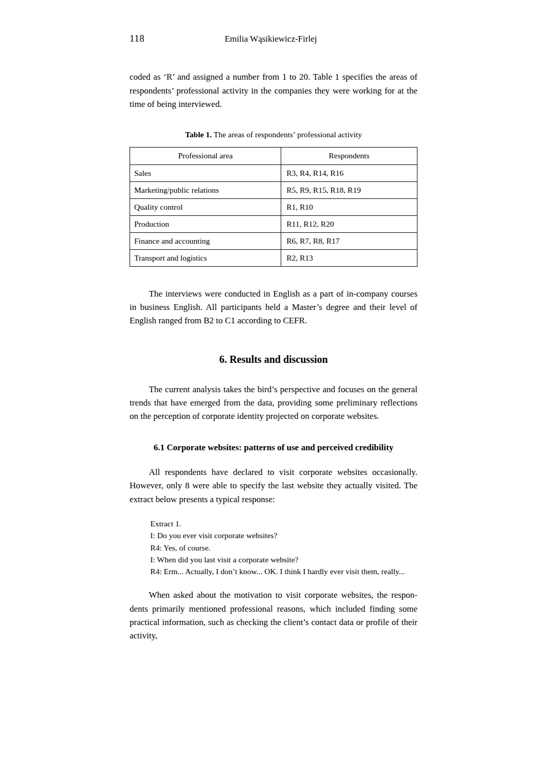118
Emilia Wąsikiewicz-Firlej
coded as ‘R’ and assigned a number from 1 to 20. Table 1 specifies the areas of respondents’ professional activity in the companies they were working for at the time of being interviewed.
Table 1. The areas of respondents’ professional activity
| Professional area | Respondents |
| --- | --- |
| Sales | R3, R4, R14, R16 |
| Marketing/public relations | R5, R9, R15, R18, R19 |
| Quality control | R1, R10 |
| Production | R11, R12, R20 |
| Finance and accounting | R6, R7, R8, R17 |
| Transport and logistics | R2, R13 |
The interviews were conducted in English as a part of in-company courses in business English. All participants held a Master’s degree and their level of English ranged from B2 to C1 according to CEFR.
6. Results and discussion
The current analysis takes the bird’s perspective and focuses on the general trends that have emerged from the data, providing some preliminary reflections on the perception of corporate identity projected on corporate websites.
6.1 Corporate websites: patterns of use and perceived credibility
All respondents have declared to visit corporate websites occasionally. However, only 8 were able to specify the last website they actually visited. The extract below presents a typical response:
Extract 1.
I: Do you ever visit corporate websites?
R4: Yes, of course.
I: When did you last visit a corporate website?
R4: Erm... Actually, I don’t know... OK. I think I hardly ever visit them, really...
When asked about the motivation to visit corporate websites, the respondents primarily mentioned professional reasons, which included finding some practical information, such as checking the client’s contact data or profile of their activity,